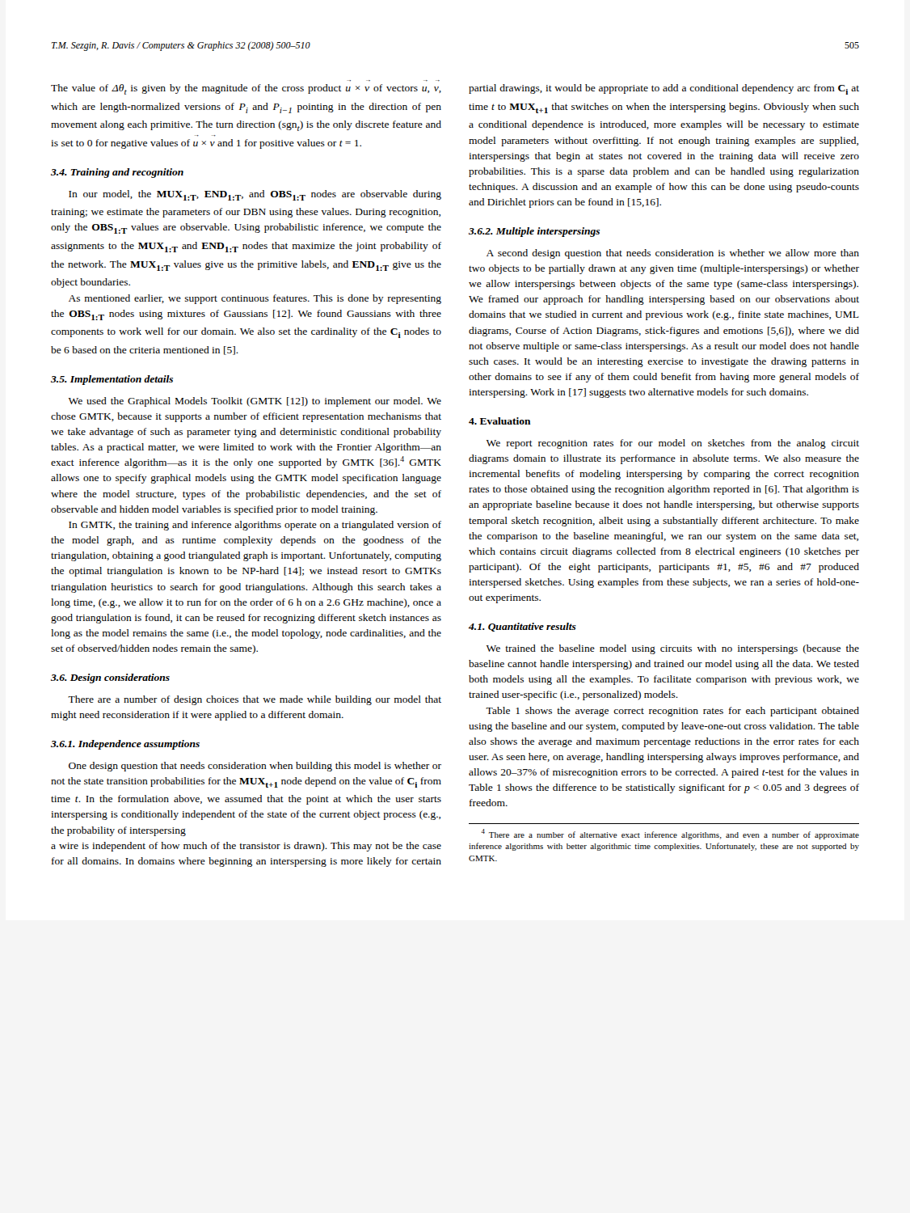T.M. Sezgin, R. Davis / Computers & Graphics 32 (2008) 500–510 505
The value of Δθt is given by the magnitude of the cross product u × v of vectors u, v, which are length-normalized versions of Pi and Pi−1 pointing in the direction of pen movement along each primitive. The turn direction (sgnt) is the only discrete feature and is set to 0 for negative values of u × v and 1 for positive values or t = 1.
3.4. Training and recognition
In our model, the MUX1:T, END1:T, and OBS1:T nodes are observable during training; we estimate the parameters of our DBN using these values. During recognition, only the OBS1:T values are observable. Using probabilistic inference, we compute the assignments to the MUX1:T and END1:T nodes that maximize the joint probability of the network. The MUX1:T values give us the primitive labels, and END1:T give us the object boundaries.
As mentioned earlier, we support continuous features. This is done by representing the OBS1:T nodes using mixtures of Gaussians [12]. We found Gaussians with three components to work well for our domain. We also set the cardinality of the Ci nodes to be 6 based on the criteria mentioned in [5].
3.5. Implementation details
We used the Graphical Models Toolkit (GMTK [12]) to implement our model. We chose GMTK, because it supports a number of efficient representation mechanisms that we take advantage of such as parameter tying and deterministic conditional probability tables. As a practical matter, we were limited to work with the Frontier Algorithm—an exact inference algorithm—as it is the only one supported by GMTK [36].4 GMTK allows one to specify graphical models using the GMTK model specification language where the model structure, types of the probabilistic dependencies, and the set of observable and hidden model variables is specified prior to model training.
In GMTK, the training and inference algorithms operate on a triangulated version of the model graph, and as runtime complexity depends on the goodness of the triangulation, obtaining a good triangulated graph is important. Unfortunately, computing the optimal triangulation is known to be NP-hard [14]; we instead resort to GMTKs triangulation heuristics to search for good triangulations. Although this search takes a long time, (e.g., we allow it to run for on the order of 6 h on a 2.6 GHz machine), once a good triangulation is found, it can be reused for recognizing different sketch instances as long as the model remains the same (i.e., the model topology, node cardinalities, and the set of observed/hidden nodes remain the same).
3.6. Design considerations
There are a number of design choices that we made while building our model that might need reconsideration if it were applied to a different domain.
3.6.1. Independence assumptions
One design question that needs consideration when building this model is whether or not the state transition probabilities for the MUXt+1 node depend on the value of Ci from time t. In the formulation above, we assumed that the point at which the user starts interspersing is conditionally independent of the state of the current object process (e.g., the probability of interspersing
a wire is independent of how much of the transistor is drawn). This may not be the case for all domains. In domains where beginning an interspersing is more likely for certain partial drawings, it would be appropriate to add a conditional dependency arc from Ci at time t to MUXt+1 that switches on when the interspersing begins. Obviously when such a conditional dependence is introduced, more examples will be necessary to estimate model parameters without overfitting. If not enough training examples are supplied, interspersings that begin at states not covered in the training data will receive zero probabilities. This is a sparse data problem and can be handled using regularization techniques. A discussion and an example of how this can be done using pseudo-counts and Dirichlet priors can be found in [15,16].
3.6.2. Multiple interspersings
A second design question that needs consideration is whether we allow more than two objects to be partially drawn at any given time (multiple-interspersings) or whether we allow interspersings between objects of the same type (same-class interspersings). We framed our approach for handling interspersing based on our observations about domains that we studied in current and previous work (e.g., finite state machines, UML diagrams, Course of Action Diagrams, stick-figures and emotions [5,6]), where we did not observe multiple or same-class interspersings. As a result our model does not handle such cases. It would be an interesting exercise to investigate the drawing patterns in other domains to see if any of them could benefit from having more general models of interspersing. Work in [17] suggests two alternative models for such domains.
4. Evaluation
We report recognition rates for our model on sketches from the analog circuit diagrams domain to illustrate its performance in absolute terms. We also measure the incremental benefits of modeling interspersing by comparing the correct recognition rates to those obtained using the recognition algorithm reported in [6]. That algorithm is an appropriate baseline because it does not handle interspersing, but otherwise supports temporal sketch recognition, albeit using a substantially different architecture. To make the comparison to the baseline meaningful, we ran our system on the same data set, which contains circuit diagrams collected from 8 electrical engineers (10 sketches per participant). Of the eight participants, participants #1, #5, #6 and #7 produced interspersed sketches. Using examples from these subjects, we ran a series of hold-one-out experiments.
4.1. Quantitative results
We trained the baseline model using circuits with no interspersings (because the baseline cannot handle interspersing) and trained our model using all the data. We tested both models using all the examples. To facilitate comparison with previous work, we trained user-specific (i.e., personalized) models.
Table 1 shows the average correct recognition rates for each participant obtained using the baseline and our system, computed by leave-one-out cross validation. The table also shows the average and maximum percentage reductions in the error rates for each user. As seen here, on average, handling interspersing always improves performance, and allows 20–37% of misrecognition errors to be corrected. A paired t-test for the values in Table 1 shows the difference to be statistically significant for p < 0.05 and 3 degrees of freedom.
4 There are a number of alternative exact inference algorithms, and even a number of approximate inference algorithms with better algorithmic time complexities. Unfortunately, these are not supported by GMTK.